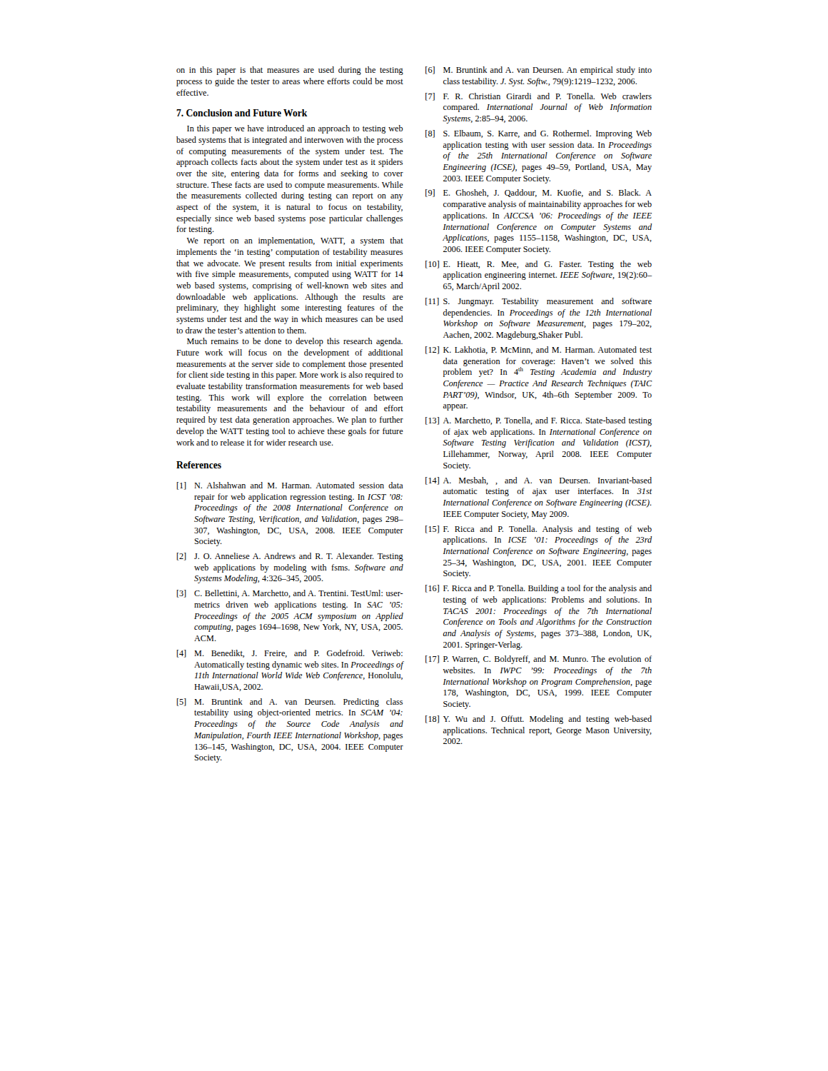on in this paper is that measures are used during the testing process to guide the tester to areas where efforts could be most effective.
7. Conclusion and Future Work
In this paper we have introduced an approach to testing web based systems that is integrated and interwoven with the process of computing measurements of the system under test. The approach collects facts about the system under test as it spiders over the site, entering data for forms and seeking to cover structure. These facts are used to compute measurements. While the measurements collected during testing can report on any aspect of the system, it is natural to focus on testability, especially since web based systems pose particular challenges for testing.
We report on an implementation, WATT, a system that implements the ‘in testing’ computation of testability measures that we advocate. We present results from initial experiments with five simple measurements, computed using WATT for 14 web based systems, comprising of well-known web sites and downloadable web applications. Although the results are preliminary, they highlight some interesting features of the systems under test and the way in which measures can be used to draw the tester’s attention to them.
Much remains to be done to develop this research agenda. Future work will focus on the development of additional measurements at the server side to complement those presented for client side testing in this paper. More work is also required to evaluate testability transformation measurements for web based testing. This work will explore the correlation between testability measurements and the behaviour of and effort required by test data generation approaches. We plan to further develop the WATT testing tool to achieve these goals for future work and to release it for wider research use.
References
N. Alshahwan and M. Harman. Automated session data repair for web application regression testing. In ICST ’08: Proceedings of the 2008 International Conference on Software Testing, Verification, and Validation, pages 298–307, Washington, DC, USA, 2008. IEEE Computer Society.
J. O. Anneliese A. Andrews and R. T. Alexander. Testing web applications by modeling with fsms. Software and Systems Modeling, 4:326–345, 2005.
C. Bellettini, A. Marchetto, and A. Trentini. TestUml: user-metrics driven web applications testing. In SAC ’05: Proceedings of the 2005 ACM symposium on Applied computing, pages 1694–1698, New York, NY, USA, 2005. ACM.
M. Benedikt, J. Freire, and P. Godefroid. Veriweb: Automatically testing dynamic web sites. In Proceedings of 11th International World Wide Web Conference, Honolulu, Hawaii,USA, 2002.
M. Bruntink and A. van Deursen. Predicting class testability using object-oriented metrics. In SCAM ’04: Proceedings of the Source Code Analysis and Manipulation, Fourth IEEE International Workshop, pages 136–145, Washington, DC, USA, 2004. IEEE Computer Society.
M. Bruntink and A. van Deursen. An empirical study into class testability. J. Syst. Softw., 79(9):1219–1232, 2006.
F. R. Christian Girardi and P. Tonella. Web crawlers compared. International Journal of Web Information Systems, 2:85–94, 2006.
S. Elbaum, S. Karre, and G. Rothermel. Improving Web application testing with user session data. In Proceedings of the 25th International Conference on Software Engineering (ICSE), pages 49–59, Portland, USA, May 2003. IEEE Computer Society.
E. Ghosheh, J. Qaddour, M. Kuofie, and S. Black. A comparative analysis of maintainability approaches for web applications. In AICCSA ’06: Proceedings of the IEEE International Conference on Computer Systems and Applications, pages 1155–1158, Washington, DC, USA, 2006. IEEE Computer Society.
E. Hieatt, R. Mee, and G. Faster. Testing the web application engineering internet. IEEE Software, 19(2):60–65, March/April 2002.
S. Jungmayr. Testability measurement and software dependencies. In Proceedings of the 12th International Workshop on Software Measurement, pages 179–202, Aachen, 2002. Magdeburg,Shaker Publ.
K. Lakhotia, P. McMinn, and M. Harman. Automated test data generation for coverage: Haven’t we solved this problem yet? In 4th Testing Academia and Industry Conference — Practice And Research Techniques (TAIC PART’09), Windsor, UK, 4th–6th September 2009. To appear.
A. Marchetto, P. Tonella, and F. Ricca. State-based testing of ajax web applications. In International Conference on Software Testing Verification and Validation (ICST), Lillehammer, Norway, April 2008. IEEE Computer Society.
A. Mesbah, , and A. van Deursen. Invariant-based automatic testing of ajax user interfaces. In 31st International Conference on Software Engineering (ICSE). IEEE Computer Society, May 2009.
F. Ricca and P. Tonella. Analysis and testing of web applications. In ICSE ’01: Proceedings of the 23rd International Conference on Software Engineering, pages 25–34, Washington, DC, USA, 2001. IEEE Computer Society.
F. Ricca and P. Tonella. Building a tool for the analysis and testing of web applications: Problems and solutions. In TACAS 2001: Proceedings of the 7th International Conference on Tools and Algorithms for the Construction and Analysis of Systems, pages 373–388, London, UK, 2001. Springer-Verlag.
P. Warren, C. Boldyreff, and M. Munro. The evolution of websites. In IWPC ’99: Proceedings of the 7th International Workshop on Program Comprehension, page 178, Washington, DC, USA, 1999. IEEE Computer Society.
Y. Wu and J. Offutt. Modeling and testing web-based applications. Technical report, George Mason University, 2002.